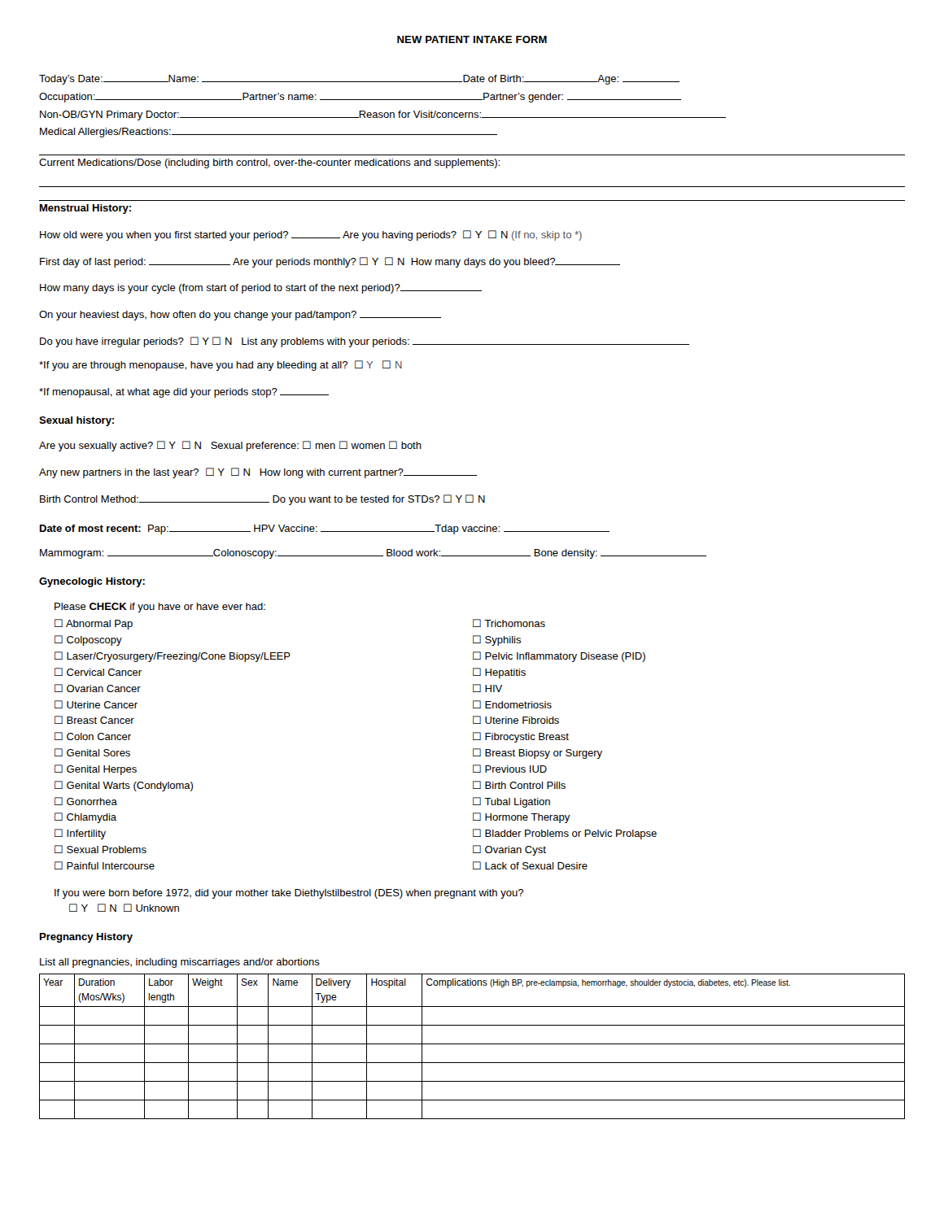NEW PATIENT INTAKE FORM
Today’s Date: Name: Date of Birth: Age:
Occupation: Partner’s name: Partner’s gender:
Non-OB/GYN Primary Doctor: Reason for Visit/concerns:
Medical Allergies/Reactions:
Current Medications/Dose (including birth control, over-the-counter medications and supplements):
Menstrual History:
How old were you when you first started your period? Are you having periods? ☐ Y ☐ N (If no, skip to *)
First day of last period: Are your periods monthly? ☐ Y ☐ N How many days do you bleed?
How many days is your cycle (from start of period to start of the next period)?
On your heaviest days, how often do you change your pad/tampon?
Do you have irregular periods? ☐ Y ☐ N List any problems with your periods:
*If you are through menopause, have you had any bleeding at all? ☐ Y ☐ N
*If menopausal, at what age did your periods stop?
Sexual history:
Are you sexually active? ☐ Y ☐ N Sexual preference: ☐ men ☐ women ☐ both
Any new partners in the last year? ☐ Y ☐ N How long with current partner?
Birth Control Method: Do you want to be tested for STDs? ☐ Y ☐ N
Date of most recent: Pap: HPV Vaccine: Tdap vaccine:
Mammogram: Colonoscopy: Blood work: Bone density:
Gynecologic History:
Please CHECK if you have or have ever had:
☐ Abnormal Pap
☐ Colposcopy
☐ Laser/Cryosurgery/Freezing/Cone Biopsy/LEEP
☐ Cervical Cancer
☐ Ovarian Cancer
☐ Uterine Cancer
☐ Breast Cancer
☐ Colon Cancer
☐ Genital Sores
☐ Genital Herpes
☐ Genital Warts (Condyloma)
☐ Gonorrhea
☐ Chlamydia
☐ Infertility
☐ Sexual Problems
☐ Painful Intercourse
☐ Trichomonas
☐ Syphilis
☐ Pelvic Inflammatory Disease (PID)
☐ Hepatitis
☐ HIV
☐ Endometriosis
☐ Uterine Fibroids
☐ Fibrocystic Breast
☐ Breast Biopsy or Surgery
☐ Previous IUD
☐ Birth Control Pills
☐ Tubal Ligation
☐ Hormone Therapy
☐ Bladder Problems or Pelvic Prolapse
☐ Ovarian Cyst
☐ Lack of Sexual Desire
If you were born before 1972, did your mother take Diethylstilbestrol (DES) when pregnant with you?
☐ Y ☐ N ☐ Unknown
Pregnancy History
List all pregnancies, including miscarriages and/or abortions
| Year | Duration (Mos/Wks) | Labor length | Weight | Sex | Name | Delivery Type | Hospital | Complications (High BP, pre-eclampsia, hemorrhage, shoulder dystocia, diabetes, etc). Please list. |
| --- | --- | --- | --- | --- | --- | --- | --- | --- |